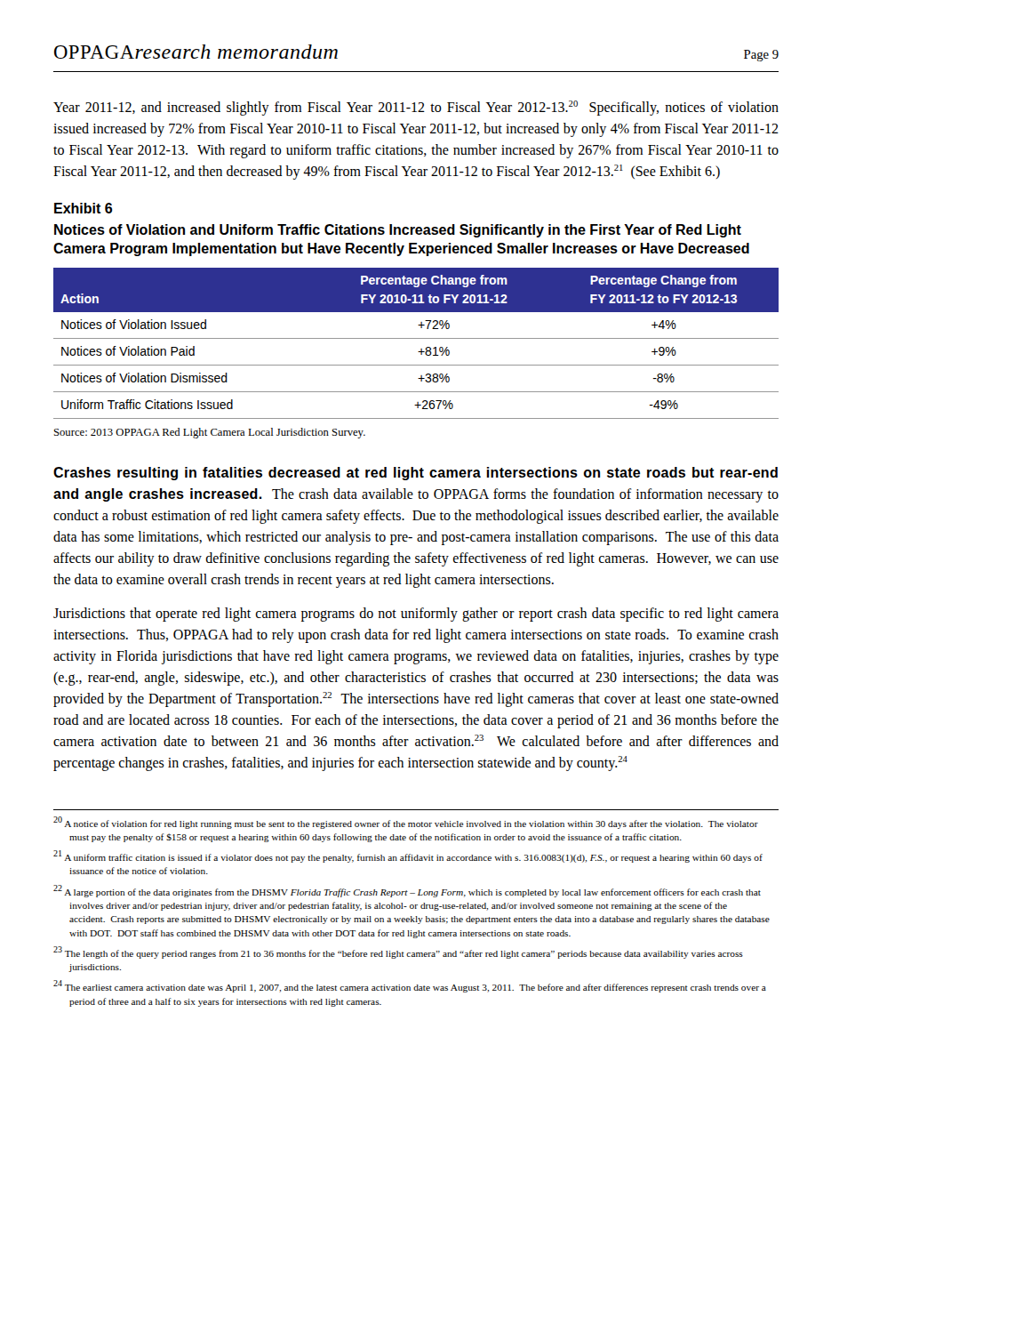OPPAGA research memorandum
Page 9
Year 2011-12, and increased slightly from Fiscal Year 2011-12 to Fiscal Year 2012-13.20 Specifically, notices of violation issued increased by 72% from Fiscal Year 2010-11 to Fiscal Year 2011-12, but increased by only 4% from Fiscal Year 2011-12 to Fiscal Year 2012-13. With regard to uniform traffic citations, the number increased by 267% from Fiscal Year 2010-11 to Fiscal Year 2011-12, and then decreased by 49% from Fiscal Year 2011-12 to Fiscal Year 2012-13.21 (See Exhibit 6.)
Exhibit 6
Notices of Violation and Uniform Traffic Citations Increased Significantly in the First Year of Red Light Camera Program Implementation but Have Recently Experienced Smaller Increases or Have Decreased
| Action | Percentage Change from FY 2010-11 to FY 2011-12 | Percentage Change from FY 2011-12 to FY 2012-13 |
| --- | --- | --- |
| Notices of Violation Issued | +72% | +4% |
| Notices of Violation Paid | +81% | +9% |
| Notices of Violation Dismissed | +38% | -8% |
| Uniform Traffic Citations Issued | +267% | -49% |
Source: 2013 OPPAGA Red Light Camera Local Jurisdiction Survey.
Crashes resulting in fatalities decreased at red light camera intersections on state roads but rear-end and angle crashes increased. The crash data available to OPPAGA forms the foundation of information necessary to conduct a robust estimation of red light camera safety effects. Due to the methodological issues described earlier, the available data has some limitations, which restricted our analysis to pre- and post-camera installation comparisons. The use of this data affects our ability to draw definitive conclusions regarding the safety effectiveness of red light cameras. However, we can use the data to examine overall crash trends in recent years at red light camera intersections.
Jurisdictions that operate red light camera programs do not uniformly gather or report crash data specific to red light camera intersections. Thus, OPPAGA had to rely upon crash data for red light camera intersections on state roads. To examine crash activity in Florida jurisdictions that have red light camera programs, we reviewed data on fatalities, injuries, crashes by type (e.g., rear-end, angle, sideswipe, etc.), and other characteristics of crashes that occurred at 230 intersections; the data was provided by the Department of Transportation.22 The intersections have red light cameras that cover at least one state-owned road and are located across 18 counties. For each of the intersections, the data cover a period of 21 and 36 months before the camera activation date to between 21 and 36 months after activation.23 We calculated before and after differences and percentage changes in crashes, fatalities, and injuries for each intersection statewide and by county.24
20 A notice of violation for red light running must be sent to the registered owner of the motor vehicle involved in the violation within 30 days after the violation. The violator must pay the penalty of $158 or request a hearing within 60 days following the date of the notification in order to avoid the issuance of a traffic citation.
21 A uniform traffic citation is issued if a violator does not pay the penalty, furnish an affidavit in accordance with s. 316.0083(1)(d), F.S., or request a hearing within 60 days of issuance of the notice of violation.
22 A large portion of the data originates from the DHSMV Florida Traffic Crash Report – Long Form, which is completed by local law enforcement officers for each crash that involves driver and/or pedestrian injury, driver and/or pedestrian fatality, is alcohol- or drug-use-related, and/or involved someone not remaining at the scene of the accident. Crash reports are submitted to DHSMV electronically or by mail on a weekly basis; the department enters the data into a database and regularly shares the database with DOT. DOT staff has combined the DHSMV data with other DOT data for red light camera intersections on state roads.
23 The length of the query period ranges from 21 to 36 months for the “before red light camera” and “after red light camera” periods because data availability varies across jurisdictions.
24 The earliest camera activation date was April 1, 2007, and the latest camera activation date was August 3, 2011. The before and after differences represent crash trends over a period of three and a half to six years for intersections with red light cameras.